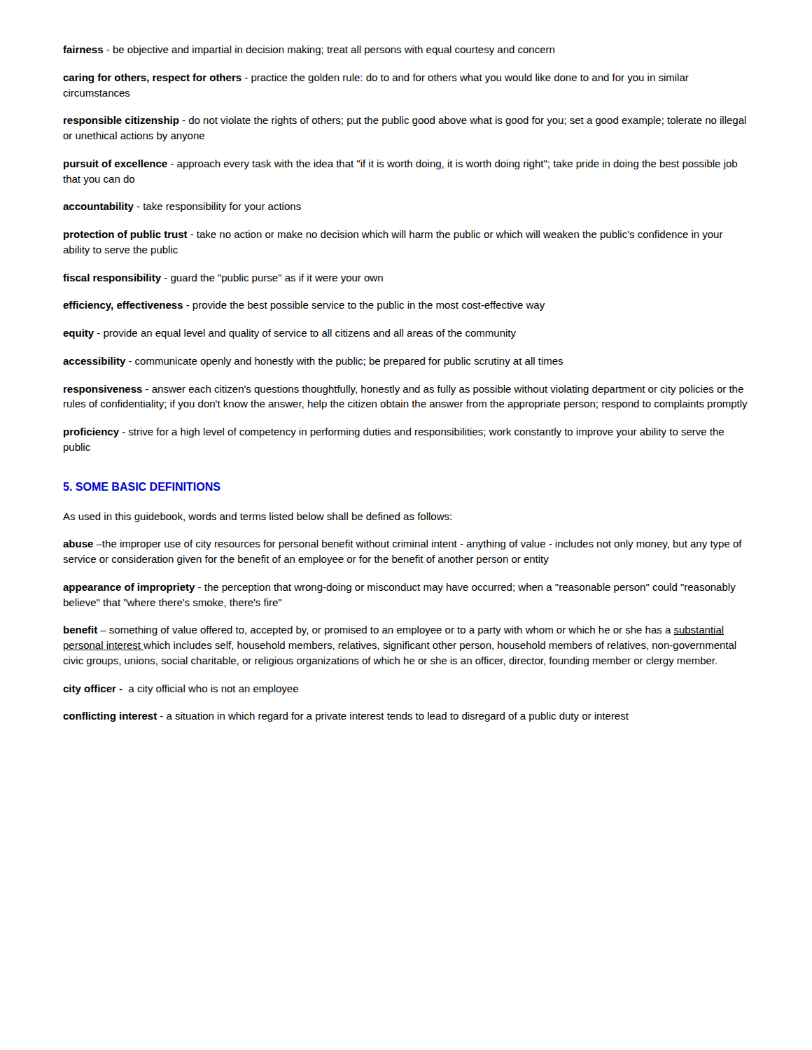fairness - be objective and impartial in decision making; treat all persons with equal courtesy and concern
caring for others, respect for others - practice the golden rule: do to and for others what you would like done to and for you in similar circumstances
responsible citizenship - do not violate the rights of others; put the public good above what is good for you; set a good example; tolerate no illegal or unethical actions by anyone
pursuit of excellence - approach every task with the idea that "if it is worth doing, it is worth doing right"; take pride in doing the best possible job that you can do
accountability - take responsibility for your actions
protection of public trust - take no action or make no decision which will harm the public or which will weaken the public's confidence in your ability to serve the public
fiscal responsibility - guard the "public purse" as if it were your own
efficiency, effectiveness - provide the best possible service to the public in the most cost-effective way
equity - provide an equal level and quality of service to all citizens and all areas of the community
accessibility - communicate openly and honestly with the public; be prepared for public scrutiny at all times
responsiveness - answer each citizen's questions thoughtfully, honestly and as fully as possible without violating department or city policies or the rules of confidentiality; if you don't know the answer, help the citizen obtain the answer from the appropriate person; respond to complaints promptly
proficiency - strive for a high level of competency in performing duties and responsibilities; work constantly to improve your ability to serve the public
5. SOME BASIC DEFINITIONS
As used in this guidebook, words and terms listed below shall be defined as follows:
abuse –the improper use of city resources for personal benefit without criminal intent - anything of value - includes not only money, but any type of service or consideration given for the benefit of an employee or for the benefit of another person or entity
appearance of impropriety - the perception that wrong-doing or misconduct may have occurred; when a "reasonable person" could "reasonably believe" that "where there's smoke, there's fire"
benefit – something of value offered to, accepted by, or promised to an employee or to a party with whom or which he or she has a substantial personal interest which includes self, household members, relatives, significant other person, household members of relatives, non-governmental civic groups, unions, social charitable, or religious organizations of which he or she is an officer, director, founding member or clergy member.
city officer - a city official who is not an employee
conflicting interest - a situation in which regard for a private interest tends to lead to disregard of a public duty or interest